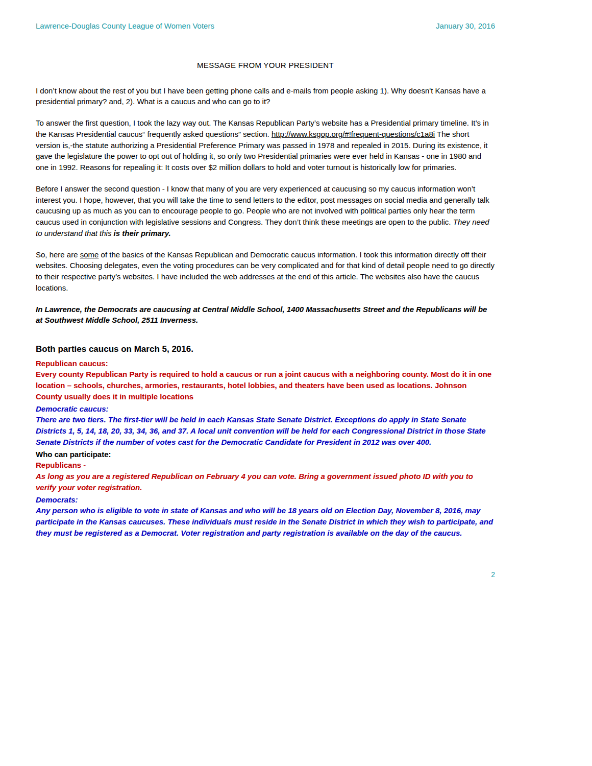Lawrence-Douglas County League of Women Voters January 30, 2016
MESSAGE FROM YOUR PRESIDENT
I don’t know about the rest of you but I have been getting phone calls and e-mails from people asking 1). Why doesn't Kansas have a presidential primary? and, 2). What is a caucus and who can go to it?
To answer the first question, I took the lazy way out. The Kansas Republican Party’s website has a Presidential primary timeline. It’s in the Kansas Presidential caucus“ frequently asked questions” section. http://www.ksgop.org/#!frequent-questions/c1a8i The short version is,-the statute authorizing a Presidential Preference Primary was passed in 1978 and repealed in 2015. During its existence, it gave the legislature the power to opt out of holding it, so only two Presidential primaries were ever held in Kansas - one in 1980 and one in 1992. Reasons for repealing it: It costs over $2 million dollars to hold and voter turnout is historically low for primaries.
Before I answer the second question - I know that many of you are very experienced at caucusing so my caucus information won’t interest you. I hope, however, that you will take the time to send letters to the editor, post messages on social media and generally talk caucusing up as much as you can to encourage people to go. People who are not involved with political parties only hear the term caucus used in conjunction with legislative sessions and Congress. They don’t think these meetings are open to the public. They need to understand that this is their primary.
So, here are some of the basics of the Kansas Republican and Democratic caucus information. I took this information directly off their websites. Choosing delegates, even the voting procedures can be very complicated and for that kind of detail people need to go directly to their respective party’s websites. I have included the web addresses at the end of this article. The websites also have the caucus locations.
In Lawrence, the Democrats are caucusing at Central Middle School, 1400 Massachusetts Street and the Republicans will be at Southwest Middle School, 2511 Inverness.
Both parties caucus on March 5, 2016.
Republican caucus:
Every county Republican Party is required to hold a caucus or run a joint caucus with a neighboring county. Most do it in one location – schools, churches, armories, restaurants, hotel lobbies, and theaters have been used as locations. Johnson County usually does it in multiple locations
Democratic caucus:
There are two tiers. The first-tier will be held in each Kansas State Senate District. Exceptions do apply in State Senate Districts 1, 5, 14, 18, 20, 33, 34, 36, and 37. A local unit convention will be held for each Congressional District in those State Senate Districts if the number of votes cast for the Democratic Candidate for President in 2012 was over 400.
Who can participate:
Republicans -
As long as you are a registered Republican on February 4 you can vote. Bring a government issued photo ID with you to verify your voter registration.
Democrats:
Any person who is eligible to vote in state of Kansas and who will be 18 years old on Election Day, November 8, 2016, may participate in the Kansas caucuses. These individuals must reside in the Senate District in which they wish to participate, and they must be registered as a Democrat. Voter registration and party registration is available on the day of the caucus.
2